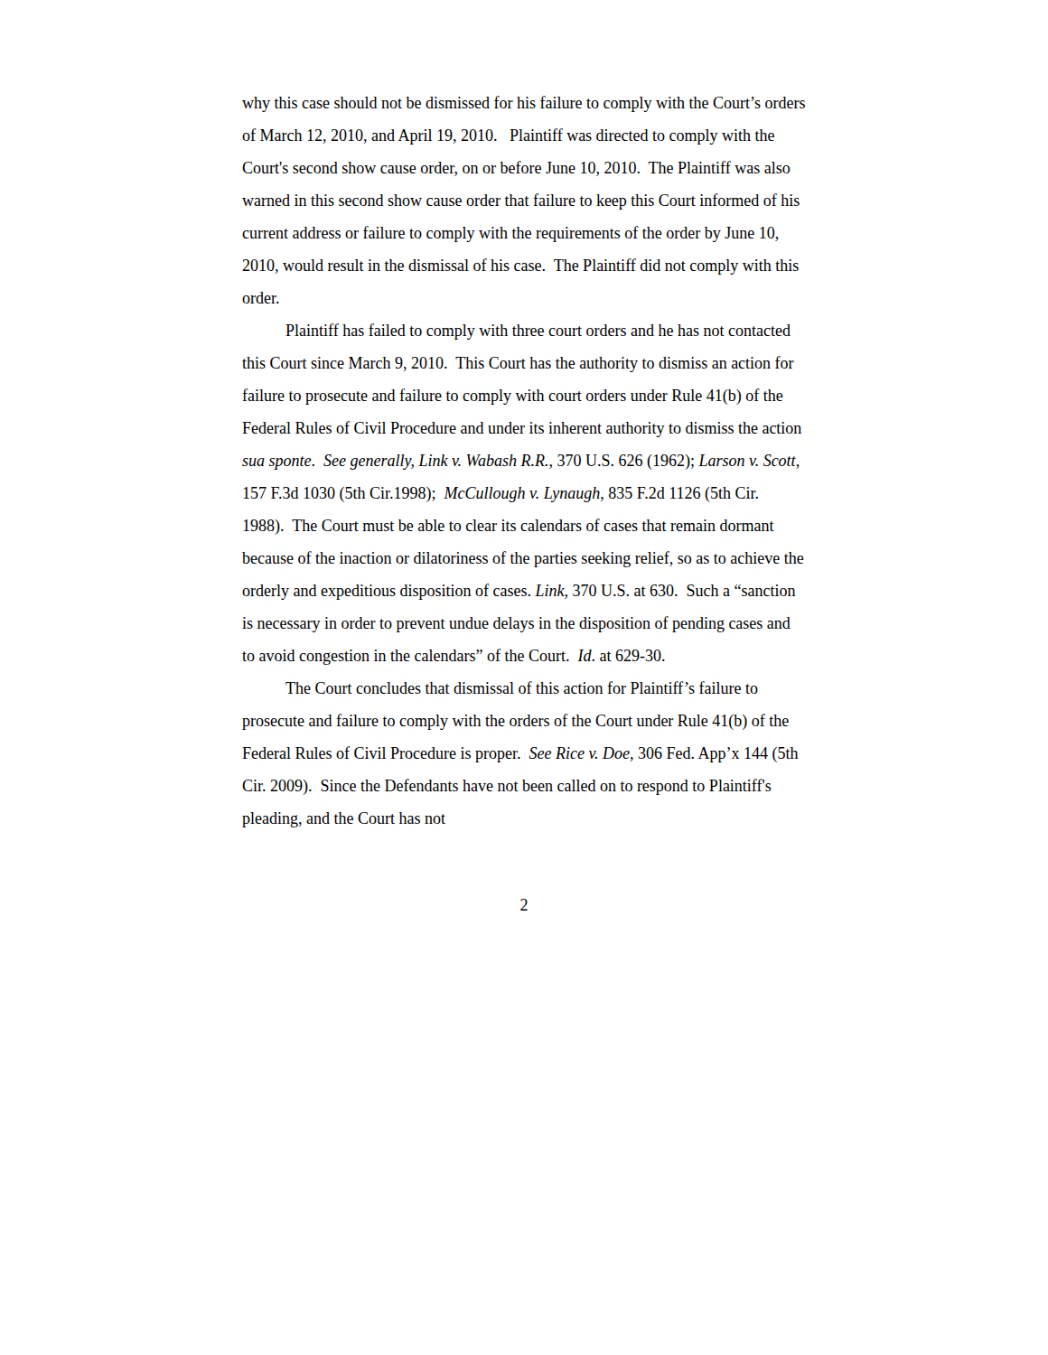why this case should not be dismissed for his failure to comply with the Court’s orders of March 12, 2010, and April 19, 2010. Plaintiff was directed to comply with the Court's second show cause order, on or before June 10, 2010. The Plaintiff was also warned in this second show cause order that failure to keep this Court informed of his current address or failure to comply with the requirements of the order by June 10, 2010, would result in the dismissal of his case. The Plaintiff did not comply with this order.
Plaintiff has failed to comply with three court orders and he has not contacted this Court since March 9, 2010. This Court has the authority to dismiss an action for failure to prosecute and failure to comply with court orders under Rule 41(b) of the Federal Rules of Civil Procedure and under its inherent authority to dismiss the action sua sponte. See generally, Link v. Wabash R.R., 370 U.S. 626 (1962); Larson v. Scott, 157 F.3d 1030 (5th Cir.1998); McCullough v. Lynaugh, 835 F.2d 1126 (5th Cir. 1988). The Court must be able to clear its calendars of cases that remain dormant because of the inaction or dilatoriness of the parties seeking relief, so as to achieve the orderly and expeditious disposition of cases. Link, 370 U.S. at 630. Such a “sanction is necessary in order to prevent undue delays in the disposition of pending cases and to avoid congestion in the calendars” of the Court. Id. at 629-30.
The Court concludes that dismissal of this action for Plaintiff’s failure to prosecute and failure to comply with the orders of the Court under Rule 41(b) of the Federal Rules of Civil Procedure is proper. See Rice v. Doe, 306 Fed. App’x 144 (5th Cir. 2009). Since the Defendants have not been called on to respond to Plaintiff's pleading, and the Court has not
2